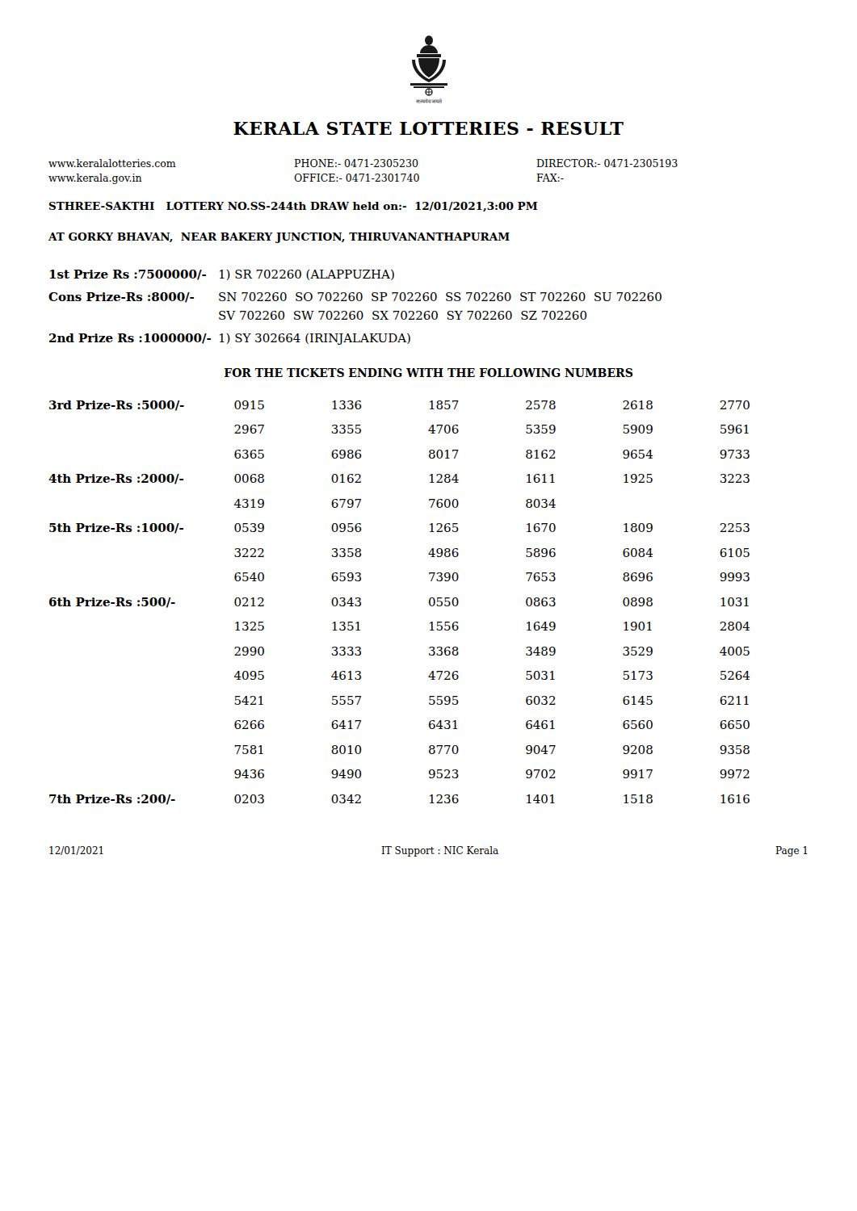सत्यमेव जयते
KERALA STATE LOTTERIES - RESULT
| www.keralalotteries.com | PHONE:- 0471-2305230 | DIRECTOR:- 0471-2305193 |
| www.kerala.gov.in | OFFICE:- 0471-2301740 | FAX:- |
STHREE-SAKTHI LOTTERY NO.SS-244th DRAW held on:- 12/01/2021,3:00 PM
AT GORKY BHAVAN, NEAR BAKERY JUNCTION, THIRUVANANTHAPURAM
| 1st Prize Rs :7500000/- | 1) SR 702260 (ALAPPUZHA) |
| Cons Prize-Rs :8000/- | SN 702260 SO 702260 SP 702260 SS 702260 ST 702260 SU 702260 SV 702260 SW 702260 SX 702260 SY 702260 SZ 702260 |
| 2nd Prize Rs :1000000/- | 1) SY 302664 (IRINJALAKUDA) |
FOR THE TICKETS ENDING WITH THE FOLLOWING NUMBERS
| 3rd Prize-Rs :5000/- | 0915 | 1336 | 1857 | 2578 | 2618 | 2770 |
| | 2967 | 3355 | 4706 | 5359 | 5909 | 5961 |
| | 6365 | 6986 | 8017 | 8162 | 9654 | 9733 |
| 4th Prize-Rs :2000/- | 0068 | 0162 | 1284 | 1611 | 1925 | 3223 |
| | 4319 | 6797 | 7600 | 8034 | | |
| 5th Prize-Rs :1000/- | 0539 | 0956 | 1265 | 1670 | 1809 | 2253 |
| | 3222 | 3358 | 4986 | 5896 | 6084 | 6105 |
| | 6540 | 6593 | 7390 | 7653 | 8696 | 9993 |
| 6th Prize-Rs :500/- | 0212 | 0343 | 0550 | 0863 | 0898 | 1031 |
| | 1325 | 1351 | 1556 | 1649 | 1901 | 2804 |
| | 2990 | 3333 | 3368 | 3489 | 3529 | 4005 |
| | 4095 | 4613 | 4726 | 5031 | 5173 | 5264 |
| | 5421 | 5557 | 5595 | 6032 | 6145 | 6211 |
| | 6266 | 6417 | 6431 | 6461 | 6560 | 6650 |
| | 7581 | 8010 | 8770 | 9047 | 9208 | 9358 |
| | 9436 | 9490 | 9523 | 9702 | 9917 | 9972 |
| 7th Prize-Rs :200/- | 0203 | 0342 | 1236 | 1401 | 1518 | 1616 |
12/01/2021 IT Support : NIC Kerala Page 1